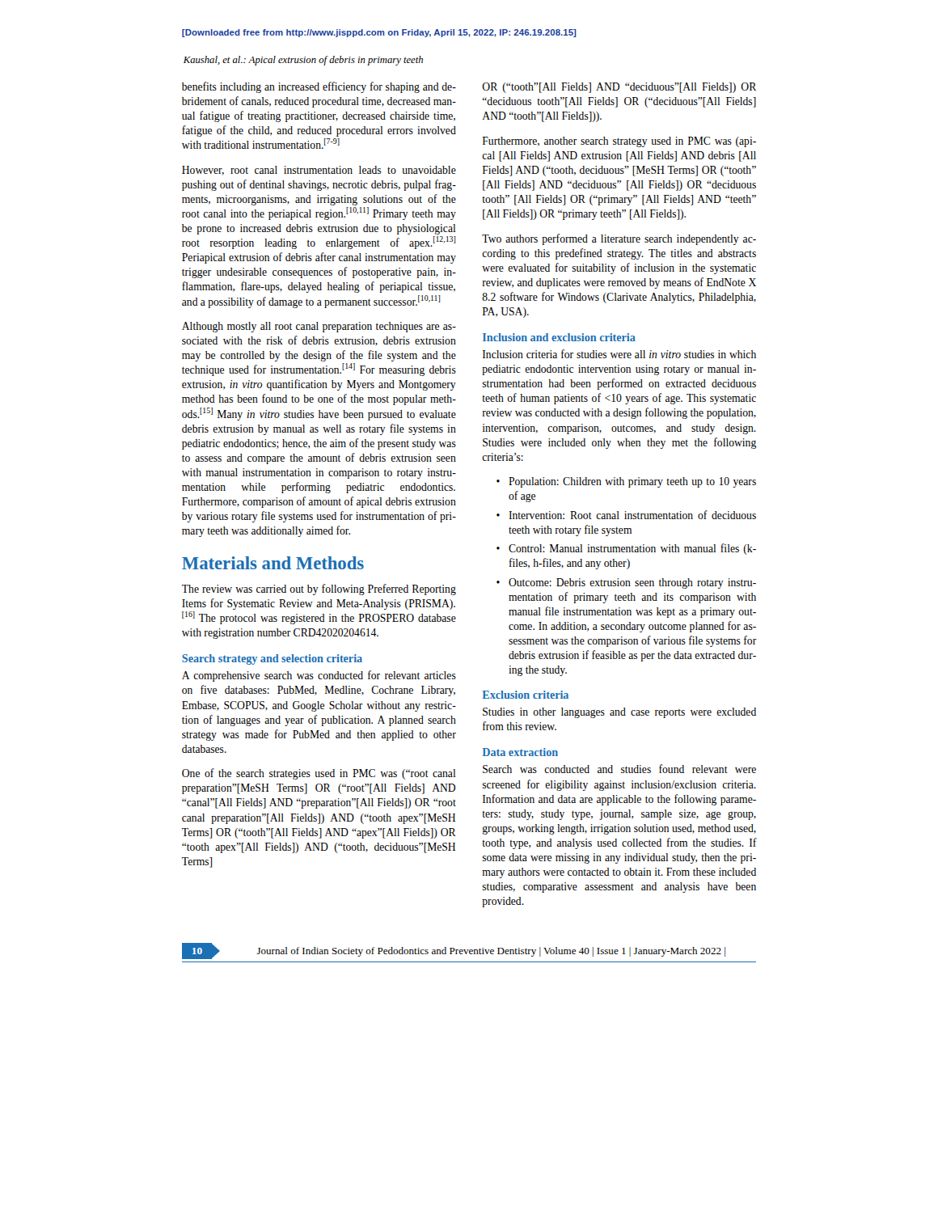[Downloaded free from http://www.jisppd.com on Friday, April 15, 2022, IP: 246.19.208.15]
Kaushal, et al.: Apical extrusion of debris in primary teeth
benefits including an increased efficiency for shaping and debridement of canals, reduced procedural time, decreased manual fatigue of treating practitioner, decreased chairside time, fatigue of the child, and reduced procedural errors involved with traditional instrumentation.[7-9]
However, root canal instrumentation leads to unavoidable pushing out of dentinal shavings, necrotic debris, pulpal fragments, microorganisms, and irrigating solutions out of the root canal into the periapical region.[10,11] Primary teeth may be prone to increased debris extrusion due to physiological root resorption leading to enlargement of apex.[12,13] Periapical extrusion of debris after canal instrumentation may trigger undesirable consequences of postoperative pain, inflammation, flare-ups, delayed healing of periapical tissue, and a possibility of damage to a permanent successor.[10,11]
Although mostly all root canal preparation techniques are associated with the risk of debris extrusion, debris extrusion may be controlled by the design of the file system and the technique used for instrumentation.[14] For measuring debris extrusion, in vitro quantification by Myers and Montgomery method has been found to be one of the most popular methods.[15] Many in vitro studies have been pursued to evaluate debris extrusion by manual as well as rotary file systems in pediatric endodontics; hence, the aim of the present study was to assess and compare the amount of debris extrusion seen with manual instrumentation in comparison to rotary instrumentation while performing pediatric endodontics. Furthermore, comparison of amount of apical debris extrusion by various rotary file systems used for instrumentation of primary teeth was additionally aimed for.
Materials and Methods
The review was carried out by following Preferred Reporting Items for Systematic Review and Meta-Analysis (PRISMA).[16] The protocol was registered in the PROSPERO database with registration number CRD42020204614.
Search strategy and selection criteria
A comprehensive search was conducted for relevant articles on five databases: PubMed, Medline, Cochrane Library, Embase, SCOPUS, and Google Scholar without any restriction of languages and year of publication. A planned search strategy was made for PubMed and then applied to other databases.
One of the search strategies used in PMC was (“root canal preparation”[MeSH Terms] OR (“root”[All Fields] AND “canal”[All Fields] AND “preparation”[All Fields]) OR “root canal preparation”[All Fields]) AND (“tooth apex”[MeSH Terms] OR (“tooth”[All Fields] AND “apex”[All Fields]) OR “tooth apex”[All Fields]) AND (“tooth, deciduous”[MeSH Terms]
OR (“tooth”[All Fields] AND “deciduous”[All Fields]) OR “deciduous tooth”[All Fields] OR (“deciduous”[All Fields] AND “tooth”[All Fields])).
Furthermore, another search strategy used in PMC was (apical [All Fields] AND extrusion [All Fields] AND debris [All Fields] AND (“tooth, deciduous” [MeSH Terms] OR (“tooth” [All Fields] AND “deciduous” [All Fields]) OR “deciduous tooth” [All Fields] OR (“primary” [All Fields] AND “teeth” [All Fields]) OR “primary teeth” [All Fields]).
Two authors performed a literature search independently according to this predefined strategy. The titles and abstracts were evaluated for suitability of inclusion in the systematic review, and duplicates were removed by means of EndNote X 8.2 software for Windows (Clarivate Analytics, Philadelphia, PA, USA).
Inclusion and exclusion criteria
Inclusion criteria for studies were all in vitro studies in which pediatric endodontic intervention using rotary or manual instrumentation had been performed on extracted deciduous teeth of human patients of <10 years of age. This systematic review was conducted with a design following the population, intervention, comparison, outcomes, and study design. Studies were included only when they met the following criteria’s:
Population: Children with primary teeth up to 10 years of age
Intervention: Root canal instrumentation of deciduous teeth with rotary file system
Control: Manual instrumentation with manual files (k-files, h-files, and any other)
Outcome: Debris extrusion seen through rotary instrumentation of primary teeth and its comparison with manual file instrumentation was kept as a primary outcome. In addition, a secondary outcome planned for assessment was the comparison of various file systems for debris extrusion if feasible as per the data extracted during the study.
Exclusion criteria
Studies in other languages and case reports were excluded from this review.
Data extraction
Search was conducted and studies found relevant were screened for eligibility against inclusion/exclusion criteria. Information and data are applicable to the following parameters: study, study type, journal, sample size, age group, groups, working length, irrigation solution used, method used, tooth type, and analysis used collected from the studies. If some data were missing in any individual study, then the primary authors were contacted to obtain it. From these included studies, comparative assessment and analysis have been provided.
10 Journal of Indian Society of Pedodontics and Preventive Dentistry | Volume 40 | Issue 1 | January-March 2022 |